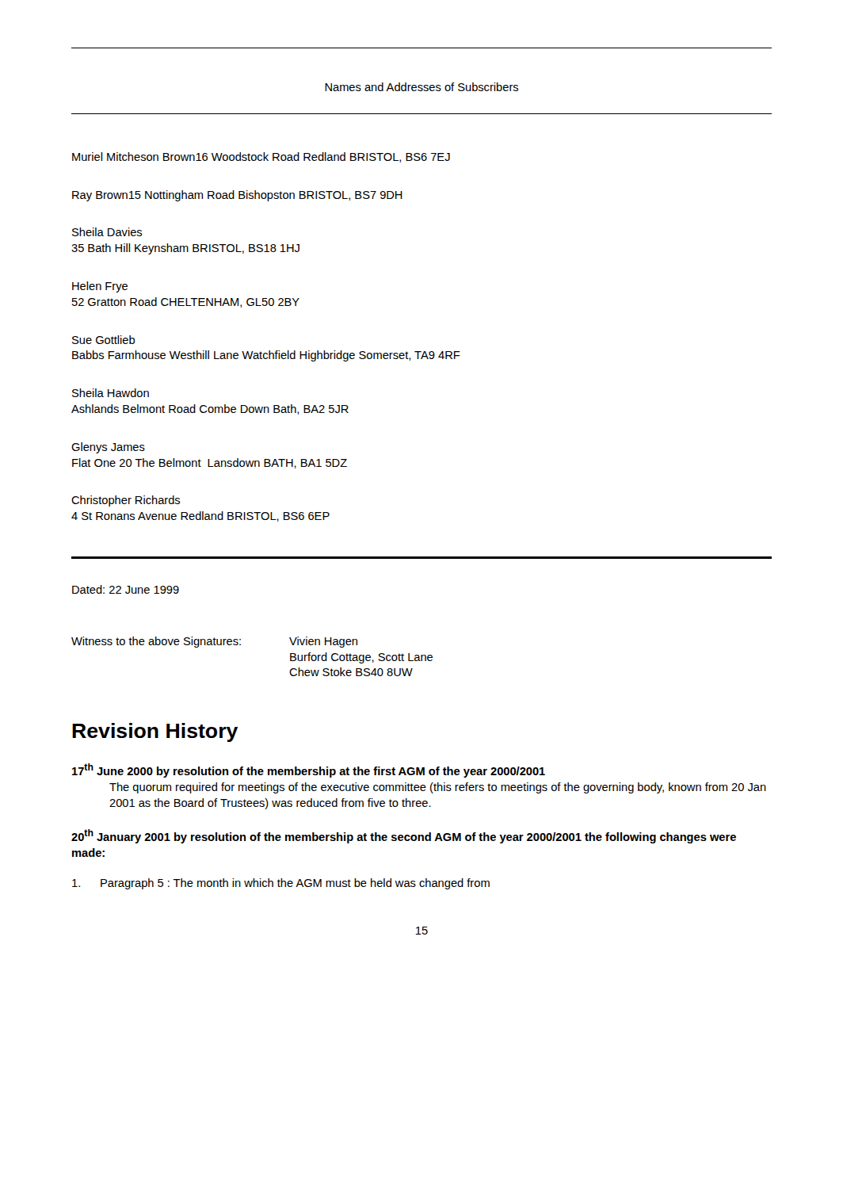Names and Addresses of Subscribers
Muriel Mitcheson Brown16 Woodstock Road Redland BRISTOL, BS6 7EJ
Ray Brown15 Nottingham Road Bishopston BRISTOL, BS7 9DH
Sheila Davies
35 Bath Hill Keynsham BRISTOL, BS18 1HJ
Helen Frye
52 Gratton Road CHELTENHAM, GL50 2BY
Sue Gottlieb
Babbs Farmhouse Westhill Lane Watchfield Highbridge Somerset, TA9 4RF
Sheila Hawdon
Ashlands Belmont Road Combe Down Bath, BA2 5JR
Glenys James
Flat One 20 The Belmont Lansdown BATH, BA1 5DZ
Christopher Richards
4 St Ronans Avenue Redland BRISTOL, BS6 6EP
Dated: 22 June 1999
Witness to the above Signatures:
Vivien Hagen
Burford Cottage, Scott Lane
Chew Stoke BS40 8UW
Revision History
17th June 2000 by resolution of the membership at the first AGM of the year 2000/2001
The quorum required for meetings of the executive committee (this refers to meetings of the governing body, known from 20 Jan 2001 as the Board of Trustees) was reduced from five to three.
20th January 2001 by resolution of the membership at the second AGM of the year 2000/2001 the following changes were made:
1. Paragraph 5 : The month in which the AGM must be held was changed from
15